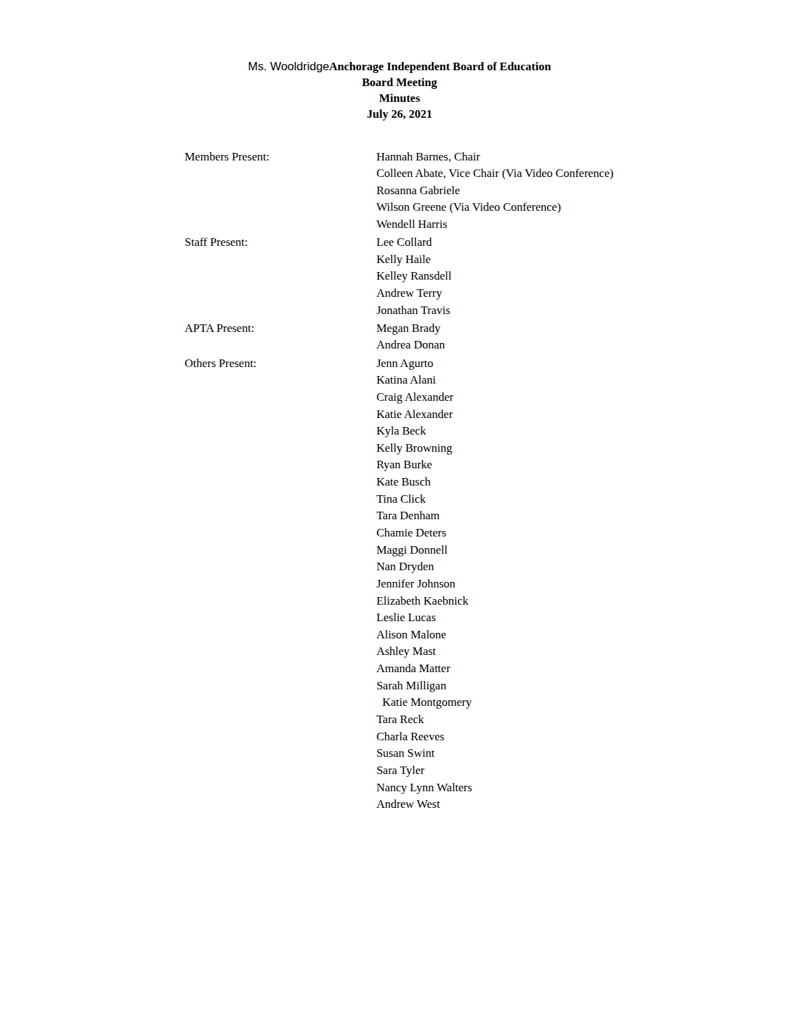Ms. Wooldridge Anchorage Independent Board of Education
Board Meeting
Minutes
July 26, 2021
| Members Present: | Hannah Barnes, Chair Colleen Abate, Vice Chair (Via Video Conference) Rosanna Gabriele Wilson Greene (Via Video Conference) Wendell Harris |
| Staff Present: | Lee Collard Kelly Haile Kelley Ransdell Andrew Terry Jonathan Travis |
| APTA Present: | Megan Brady Andrea Donan |
| Others Present: | Jenn Agurto Katina Alani Craig Alexander Katie Alexander Kyla Beck Kelly Browning Ryan Burke Kate Busch Tina Click Tara Denham Chamie Deters Maggi Donnell Nan Dryden Jennifer Johnson Elizabeth Kaebnick Leslie Lucas Alison Malone Ashley Mast Amanda Matter Sarah Milligan Katie Montgomery Tara Reck Charla Reeves Susan Swint Sara Tyler Nancy Lynn Walters Andrew West |